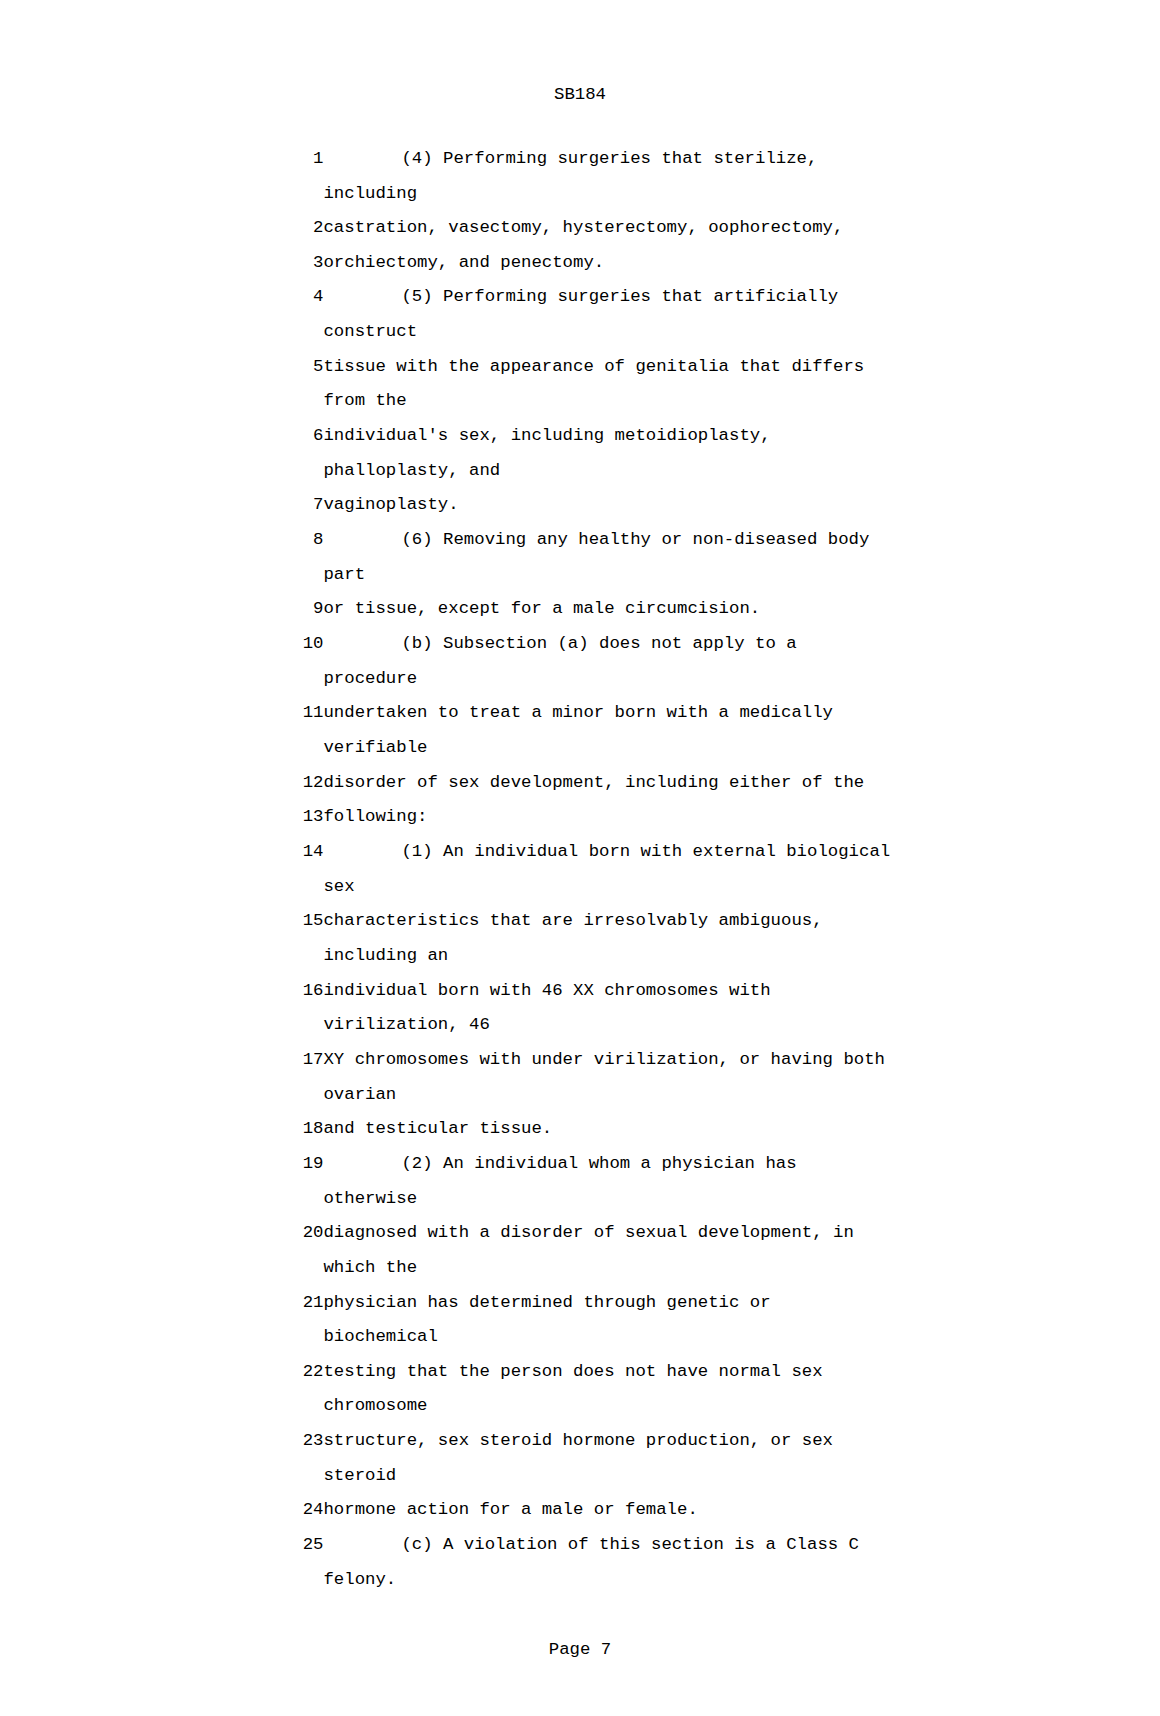SB184
| 1 | (4) Performing surgeries that sterilize, including |
| 2 | castration, vasectomy, hysterectomy, oophorectomy, |
| 3 | orchiectomy, and penectomy. |
| 4 | (5) Performing surgeries that artificially construct |
| 5 | tissue with the appearance of genitalia that differs from the |
| 6 | individual's sex, including metoidioplasty, phalloplasty, and |
| 7 | vaginoplasty. |
| 8 | (6) Removing any healthy or non-diseased body part |
| 9 | or tissue, except for a male circumcision. |
| 10 | (b) Subsection (a) does not apply to a procedure |
| 11 | undertaken to treat a minor born with a medically verifiable |
| 12 | disorder of sex development, including either of the |
| 13 | following: |
| 14 | (1) An individual born with external biological sex |
| 15 | characteristics that are irresolvably ambiguous, including an |
| 16 | individual born with 46 XX chromosomes with virilization, 46 |
| 17 | XY chromosomes with under virilization, or having both ovarian |
| 18 | and testicular tissue. |
| 19 | (2) An individual whom a physician has otherwise |
| 20 | diagnosed with a disorder of sexual development, in which the |
| 21 | physician has determined through genetic or biochemical |
| 22 | testing that the person does not have normal sex chromosome |
| 23 | structure, sex steroid hormone production, or sex steroid |
| 24 | hormone action for a male or female. |
| 25 | (c) A violation of this section is a Class C felony. |
Page 7